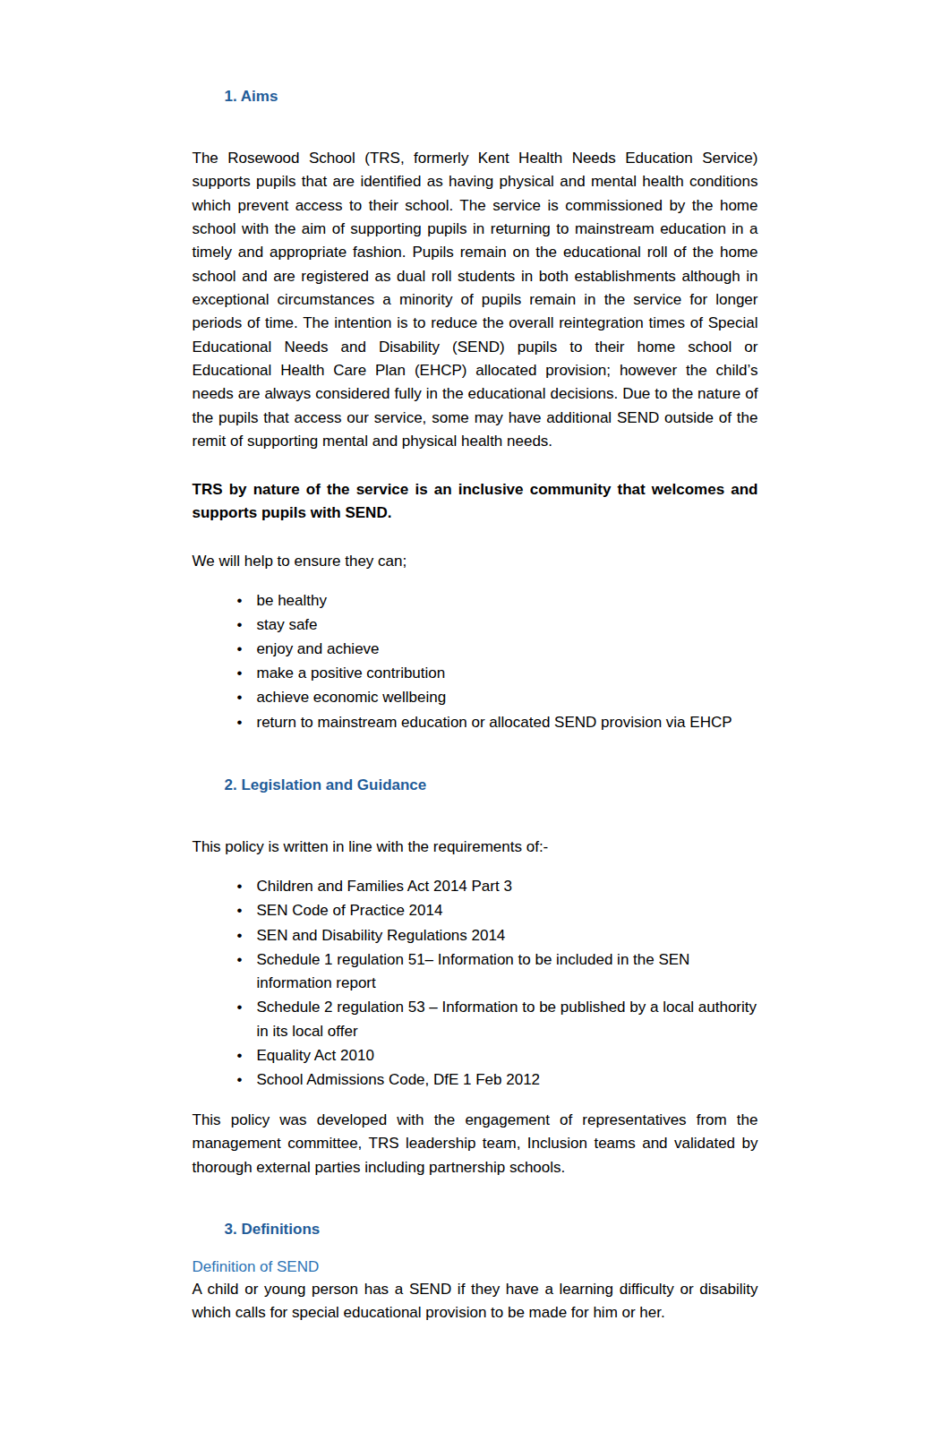1. Aims
The Rosewood School (TRS, formerly Kent Health Needs Education Service) supports pupils that are identified as having physical and mental health conditions which prevent access to their school. The service is commissioned by the home school with the aim of supporting pupils in returning to mainstream education in a timely and appropriate fashion. Pupils remain on the educational roll of the home school and are registered as dual roll students in both establishments although in exceptional circumstances a minority of pupils remain in the service for longer periods of time. The intention is to reduce the overall reintegration times of Special Educational Needs and Disability (SEND) pupils to their home school or Educational Health Care Plan (EHCP) allocated provision; however the child’s needs are always considered fully in the educational decisions. Due to the nature of the pupils that access our service, some may have additional SEND outside of the remit of supporting mental and physical health needs.
TRS by nature of the service is an inclusive community that welcomes and supports pupils with SEND.
We will help to ensure they can;
be healthy
stay safe
enjoy and achieve
make a positive contribution
achieve economic wellbeing
return to mainstream education or allocated SEND provision via EHCP
2. Legislation and Guidance
This policy is written in line with the requirements of:-
Children and Families Act 2014 Part 3
SEN Code of Practice 2014
SEN and Disability Regulations 2014
Schedule 1 regulation 51– Information to be included in the SEN information report
Schedule 2 regulation 53 – Information to be published by a local authority in its local offer
Equality Act 2010
School Admissions Code, DfE 1 Feb 2012
This policy was developed with the engagement of representatives from the management committee, TRS leadership team, Inclusion teams and validated by thorough external parties including partnership schools.
3. Definitions
Definition of SEND
A child or young person has a SEND if they have a learning difficulty or disability which calls for special educational provision to be made for him or her.